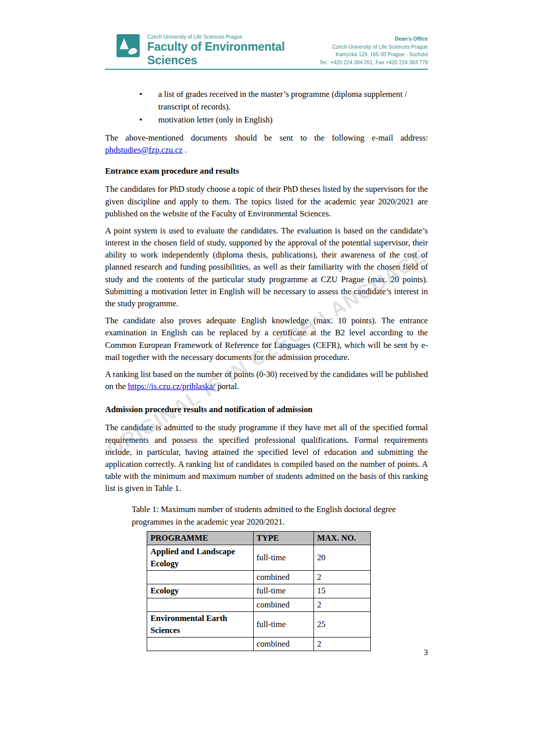ORIGINAL IS IN CZECH LANGUAGE
Czech University of Life Sciences Prague
Faculty of Environmental Sciences
Dean's Office
Czech University of Life Sciences Prague
Kamýcká 129, 165 00 Prague - Suchdol
Tel.: +420 224 384 351, Fax +420 224 383 778
a list of grades received in the master’s programme (diploma supplement / transcript of records).
motivation letter (only in English)
The above-mentioned documents should be sent to the following e-mail address: phdstudies@fzp.czu.cz .
Entrance exam procedure and results
The candidates for PhD study choose a topic of their PhD theses listed by the supervisors for the given discipline and apply to them. The topics listed for the academic year 2020/2021 are published on the website of the Faculty of Environmental Sciences.
A point system is used to evaluate the candidates. The evaluation is based on the candidate’s interest in the chosen field of study, supported by the approval of the potential supervisor, their ability to work independently (diploma thesis, publications), their awareness of the cost of planned research and funding possibilities, as well as their familiarity with the chosen field of study and the contents of the particular study programme at CZU Prague (max. 20 points). Submitting a motivation letter in English will be necessary to assess the candidate’s interest in the study programme.
The candidate also proves adequate English knowledge (max. 10 points). The entrance examination in English can be replaced by a certificate at the B2 level according to the Common European Framework of Reference for Languages (CEFR), which will be sent by e-mail together with the necessary documents for the admission procedure.
A ranking list based on the number of points (0-30) received by the candidates will be published on the https://is.czu.cz/prihlaska/ portal.
Admission procedure results and notification of admission
The candidate is admitted to the study programme if they have met all of the specified formal requirements and possess the specified professional qualifications. Formal requirements include, in particular, having attained the specified level of education and submitting the application correctly. A ranking list of candidates is compiled based on the number of points. A table with the minimum and maximum number of students admitted on the basis of this ranking list is given in Table 1.
Table 1: Maximum number of students admitted to the English doctoral degree
programmes in the academic year 2020/2021.
| PROGRAMME | TYPE | MAX. NO. |
| --- | --- | --- |
| Applied and Landscape Ecology | full-time | 20 |
| | combined | 2 |
| Ecology | full-time | 15 |
| | combined | 2 |
| Environmental Earth Sciences | full-time | 25 |
| | combined | 2 |
3